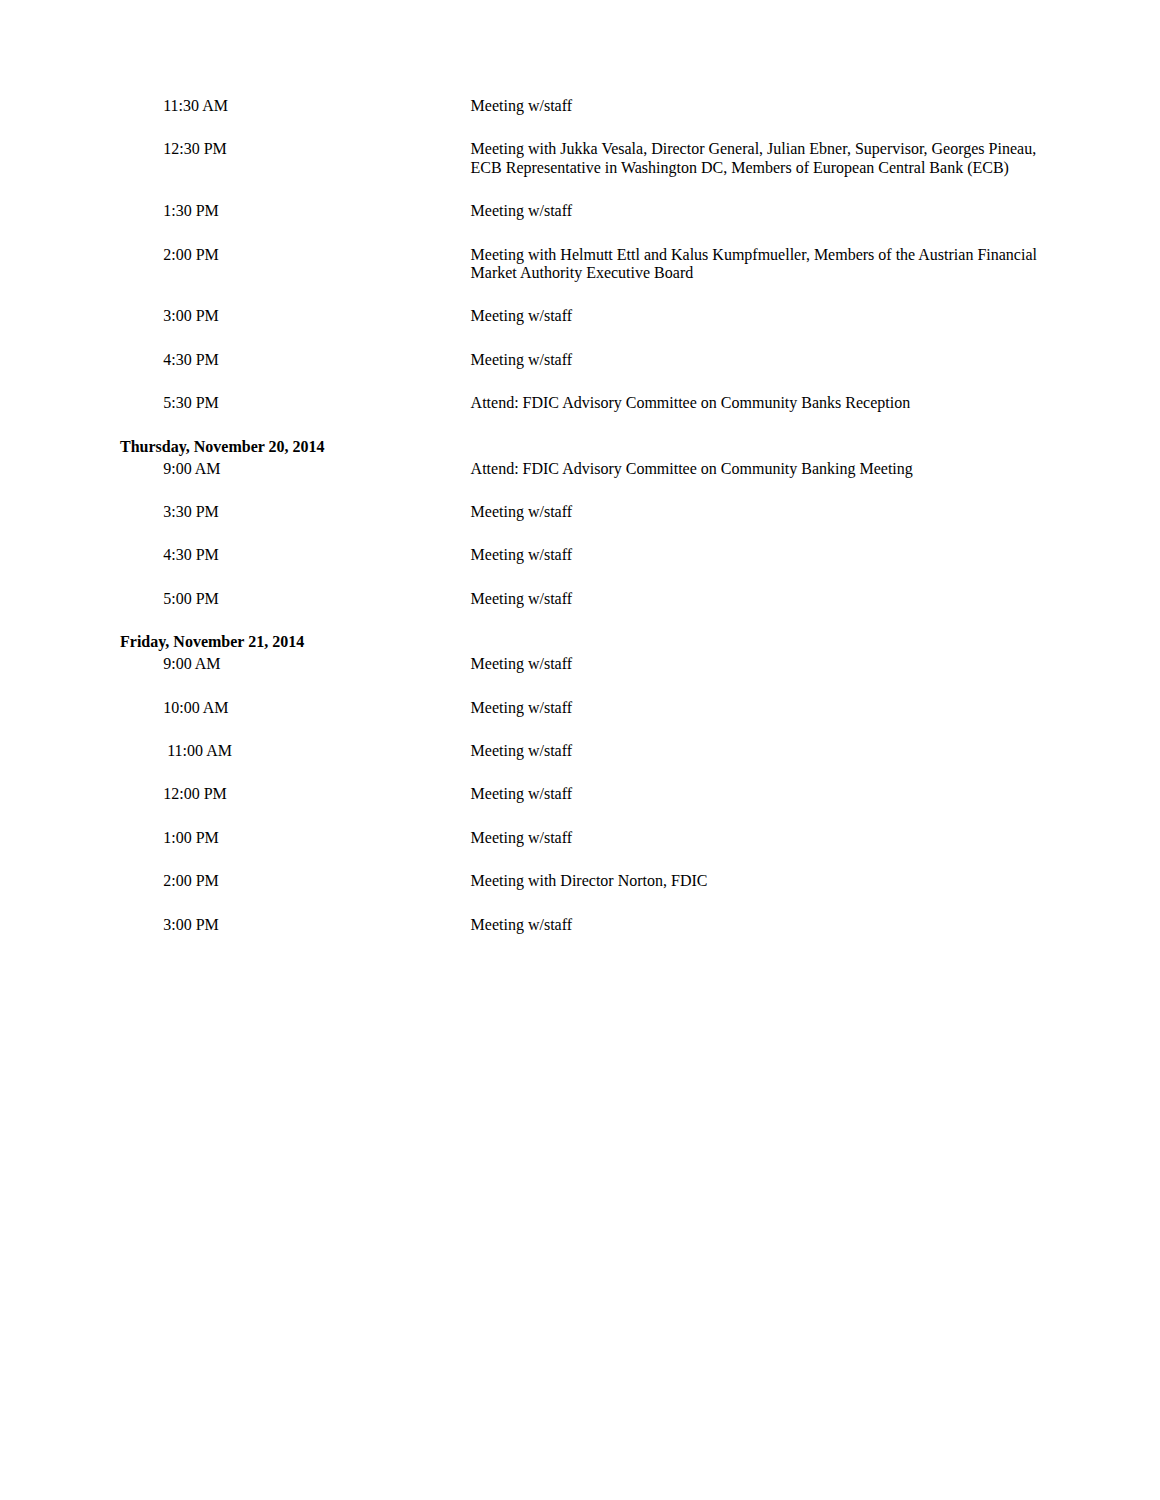| 11:30 AM | Meeting w/staff |
| 12:30 PM | Meeting with Jukka Vesala, Director General, Julian Ebner, Supervisor, Georges Pineau, ECB Representative in Washington DC, Members of European Central Bank (ECB) |
| 1:30 PM | Meeting w/staff |
| 2:00 PM | Meeting with Helmutt Ettl and Kalus Kumpfmueller, Members of the Austrian Financial Market Authority Executive Board |
| 3:00 PM | Meeting w/staff |
| 4:30 PM | Meeting w/staff |
| 5:30 PM | Attend: FDIC Advisory Committee on Community Banks Reception |
| Thursday, November 20, 2014 |
| 9:00 AM | Attend: FDIC Advisory Committee on Community Banking Meeting |
| 3:30 PM | Meeting w/staff |
| 4:30 PM | Meeting w/staff |
| 5:00 PM | Meeting w/staff |
| Friday, November 21, 2014 |
| 9:00 AM | Meeting w/staff |
| 10:00 AM | Meeting w/staff |
| 11:00 AM | Meeting w/staff |
| 12:00 PM | Meeting w/staff |
| 1:00 PM | Meeting w/staff |
| 2:00 PM | Meeting with Director Norton, FDIC |
| 3:00 PM | Meeting w/staff |